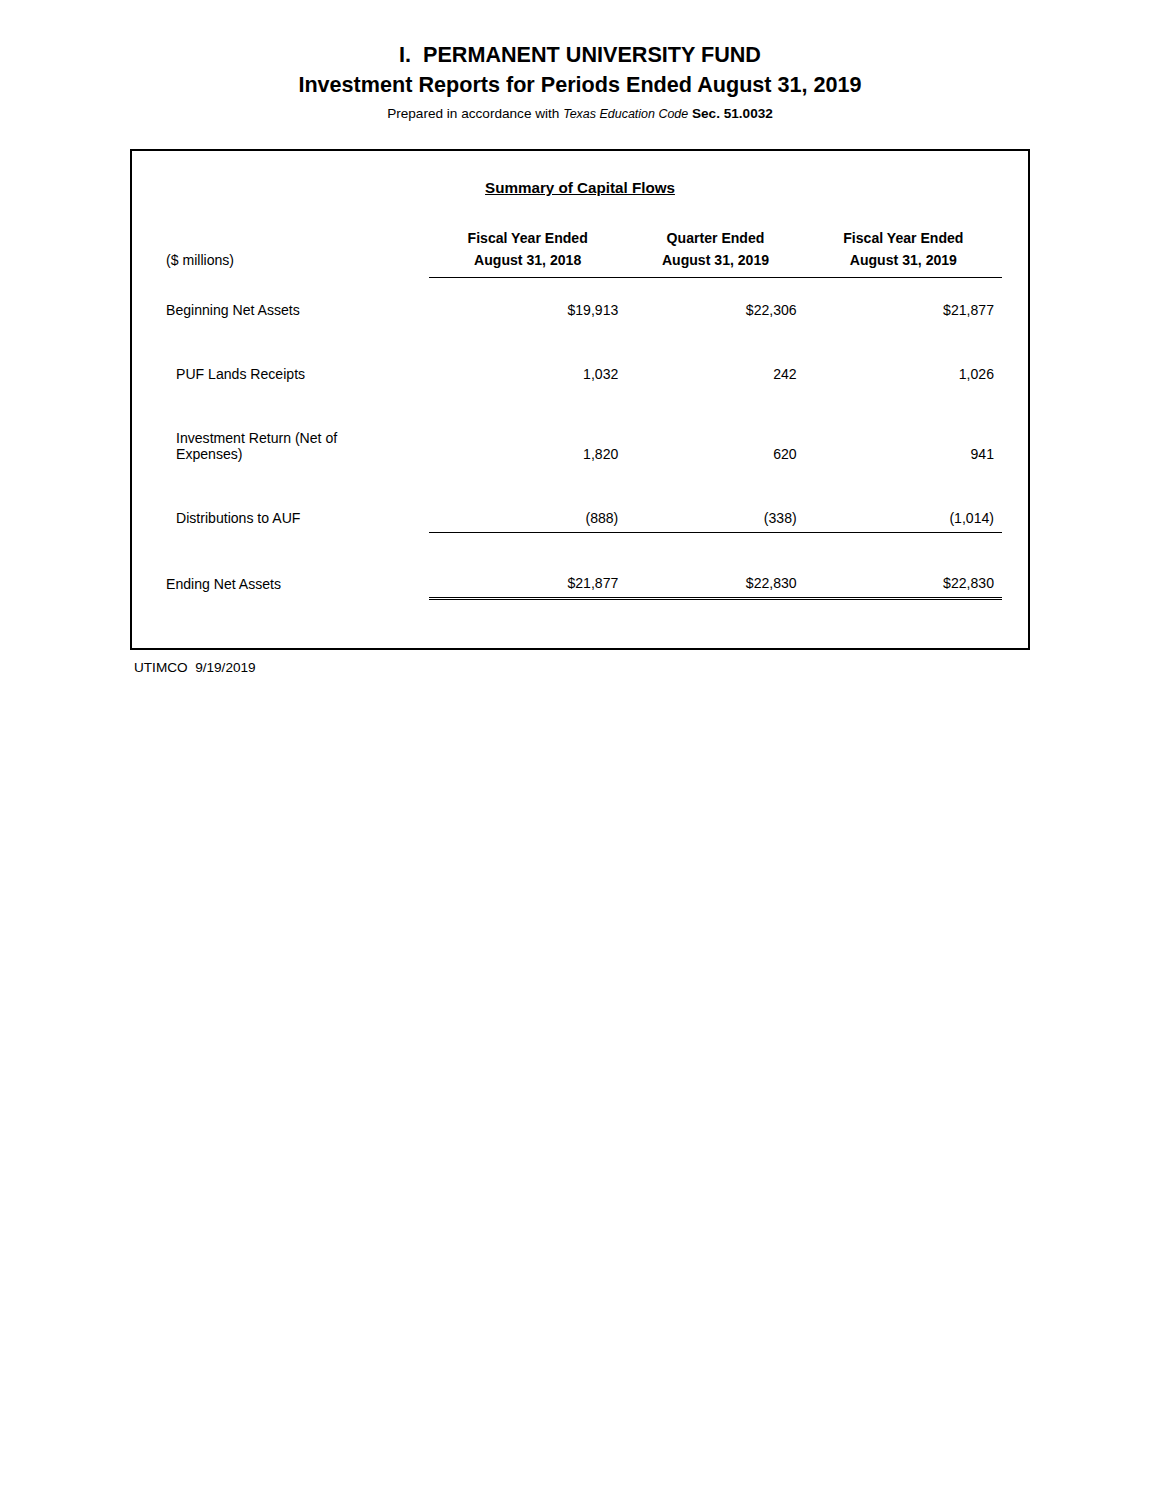I. PERMANENT UNIVERSITY FUND
Investment Reports for Periods Ended August 31, 2019
Prepared in accordance with Texas Education Code Sec. 51.0032
Summary of Capital Flows
| ($ millions) | Fiscal Year Ended August 31, 2018 | Quarter Ended August 31, 2019 | Fiscal Year Ended August 31, 2019 |
| --- | --- | --- | --- |
| Beginning Net Assets | $19,913 | $22,306 | $21,877 |
| PUF Lands Receipts | 1,032 | 242 | 1,026 |
| Investment Return (Net of Expenses) | 1,820 | 620 | 941 |
| Distributions to AUF | (888) | (338) | (1,014) |
| Ending Net Assets | $21,877 | $22,830 | $22,830 |
UTIMCO 9/19/2019